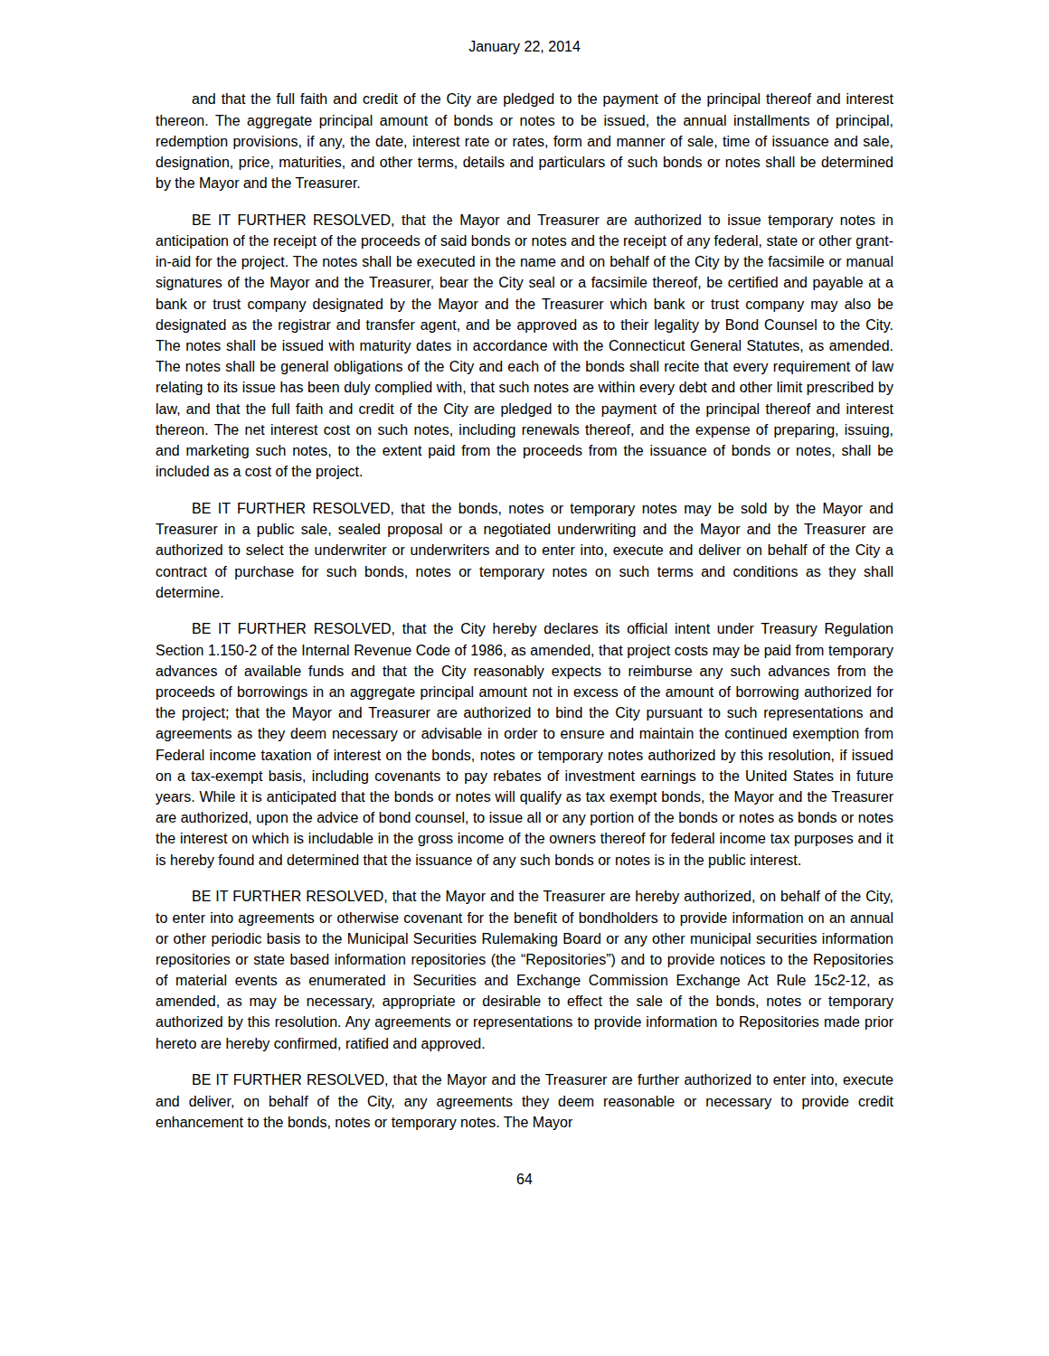January 22, 2014
and that the full faith and credit of the City are pledged to the payment of the principal thereof and interest thereon. The aggregate principal amount of bonds or notes to be issued, the annual installments of principal, redemption provisions, if any, the date, interest rate or rates, form and manner of sale, time of issuance and sale, designation, price, maturities, and other terms, details and particulars of such bonds or notes shall be determined by the Mayor and the Treasurer.
BE IT FURTHER RESOLVED, that the Mayor and Treasurer are authorized to issue temporary notes in anticipation of the receipt of the proceeds of said bonds or notes and the receipt of any federal, state or other grant-in-aid for the project. The notes shall be executed in the name and on behalf of the City by the facsimile or manual signatures of the Mayor and the Treasurer, bear the City seal or a facsimile thereof, be certified and payable at a bank or trust company designated by the Mayor and the Treasurer which bank or trust company may also be designated as the registrar and transfer agent, and be approved as to their legality by Bond Counsel to the City. The notes shall be issued with maturity dates in accordance with the Connecticut General Statutes, as amended. The notes shall be general obligations of the City and each of the bonds shall recite that every requirement of law relating to its issue has been duly complied with, that such notes are within every debt and other limit prescribed by law, and that the full faith and credit of the City are pledged to the payment of the principal thereof and interest thereon. The net interest cost on such notes, including renewals thereof, and the expense of preparing, issuing, and marketing such notes, to the extent paid from the proceeds from the issuance of bonds or notes, shall be included as a cost of the project.
BE IT FURTHER RESOLVED, that the bonds, notes or temporary notes may be sold by the Mayor and Treasurer in a public sale, sealed proposal or a negotiated underwriting and the Mayor and the Treasurer are authorized to select the underwriter or underwriters and to enter into, execute and deliver on behalf of the City a contract of purchase for such bonds, notes or temporary notes on such terms and conditions as they shall determine.
BE IT FURTHER RESOLVED, that the City hereby declares its official intent under Treasury Regulation Section 1.150-2 of the Internal Revenue Code of 1986, as amended, that project costs may be paid from temporary advances of available funds and that the City reasonably expects to reimburse any such advances from the proceeds of borrowings in an aggregate principal amount not in excess of the amount of borrowing authorized for the project; that the Mayor and Treasurer are authorized to bind the City pursuant to such representations and agreements as they deem necessary or advisable in order to ensure and maintain the continued exemption from Federal income taxation of interest on the bonds, notes or temporary notes authorized by this resolution, if issued on a tax-exempt basis, including covenants to pay rebates of investment earnings to the United States in future years. While it is anticipated that the bonds or notes will qualify as tax exempt bonds, the Mayor and the Treasurer are authorized, upon the advice of bond counsel, to issue all or any portion of the bonds or notes as bonds or notes the interest on which is includable in the gross income of the owners thereof for federal income tax purposes and it is hereby found and determined that the issuance of any such bonds or notes is in the public interest.
BE IT FURTHER RESOLVED, that the Mayor and the Treasurer are hereby authorized, on behalf of the City, to enter into agreements or otherwise covenant for the benefit of bondholders to provide information on an annual or other periodic basis to the Municipal Securities Rulemaking Board or any other municipal securities information repositories or state based information repositories (the “Repositories”) and to provide notices to the Repositories of material events as enumerated in Securities and Exchange Commission Exchange Act Rule 15c2-12, as amended, as may be necessary, appropriate or desirable to effect the sale of the bonds, notes or temporary authorized by this resolution. Any agreements or representations to provide information to Repositories made prior hereto are hereby confirmed, ratified and approved.
BE IT FURTHER RESOLVED, that the Mayor and the Treasurer are further authorized to enter into, execute and deliver, on behalf of the City, any agreements they deem reasonable or necessary to provide credit enhancement to the bonds, notes or temporary notes. The Mayor
64